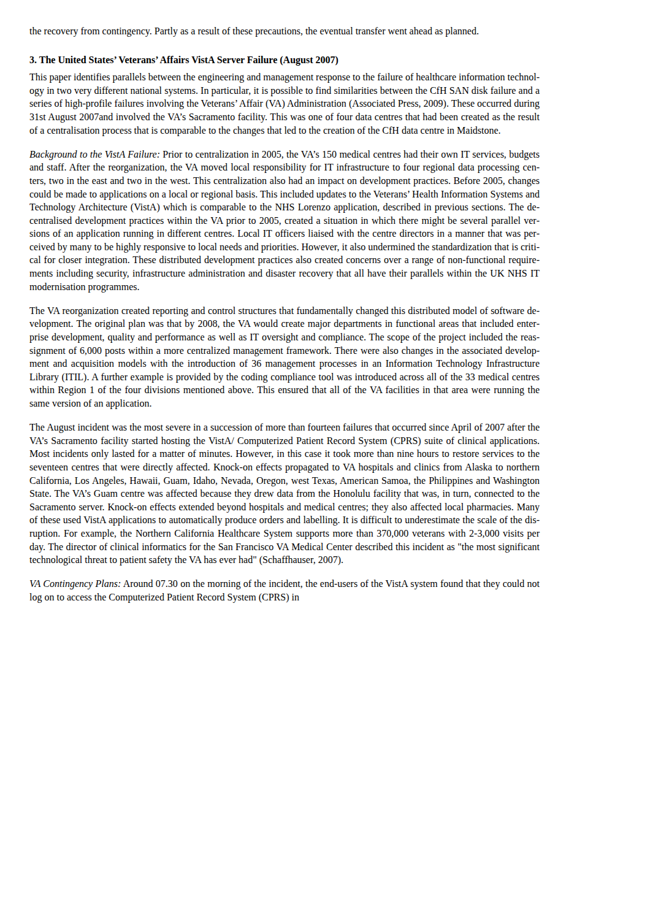the recovery from contingency. Partly as a result of these precautions, the eventual transfer went ahead as planned.
3. The United States’ Veterans’ Affairs VistA Server Failure (August 2007)
This paper identifies parallels between the engineering and management response to the failure of healthcare information technology in two very different national systems. In particular, it is possible to find similarities between the CfH SAN disk failure and a series of high-profile failures involving the Veterans’ Affair (VA) Administration (Associated Press, 2009). These occurred during 31st August 2007and involved the VA’s Sacramento facility. This was one of four data centres that had been created as the result of a centralisation process that is comparable to the changes that led to the creation of the CfH data centre in Maidstone.
Background to the VistA Failure: Prior to centralization in 2005, the VA’s 150 medical centres had their own IT services, budgets and staff. After the reorganization, the VA moved local responsibility for IT infrastructure to four regional data processing centers, two in the east and two in the west. This centralization also had an impact on development practices. Before 2005, changes could be made to applications on a local or regional basis. This included updates to the Veterans’ Health Information Systems and Technology Architecture (VistA) which is comparable to the NHS Lorenzo application, described in previous sections. The decentralised development practices within the VA prior to 2005, created a situation in which there might be several parallel versions of an application running in different centres. Local IT officers liaised with the centre directors in a manner that was perceived by many to be highly responsive to local needs and priorities. However, it also undermined the standardization that is critical for closer integration. These distributed development practices also created concerns over a range of non-functional requirements including security, infrastructure administration and disaster recovery that all have their parallels within the UK NHS IT modernisation programmes.
The VA reorganization created reporting and control structures that fundamentally changed this distributed model of software development. The original plan was that by 2008, the VA would create major departments in functional areas that included enterprise development, quality and performance as well as IT oversight and compliance. The scope of the project included the reassignment of 6,000 posts within a more centralized management framework. There were also changes in the associated development and acquisition models with the introduction of 36 management processes in an Information Technology Infrastructure Library (ITIL). A further example is provided by the coding compliance tool was introduced across all of the 33 medical centres within Region 1 of the four divisions mentioned above. This ensured that all of the VA facilities in that area were running the same version of an application.
The August incident was the most severe in a succession of more than fourteen failures that occurred since April of 2007 after the VA’s Sacramento facility started hosting the VistA/ Computerized Patient Record System (CPRS) suite of clinical applications. Most incidents only lasted for a matter of minutes. However, in this case it took more than nine hours to restore services to the seventeen centres that were directly affected. Knock-on effects propagated to VA hospitals and clinics from Alaska to northern California, Los Angeles, Hawaii, Guam, Idaho, Nevada, Oregon, west Texas, American Samoa, the Philippines and Washington State. The VA’s Guam centre was affected because they drew data from the Honolulu facility that was, in turn, connected to the Sacramento server. Knock-on effects extended beyond hospitals and medical centres; they also affected local pharmacies. Many of these used VistA applications to automatically produce orders and labelling. It is difficult to underestimate the scale of the disruption. For example, the Northern California Healthcare System supports more than 370,000 veterans with 2-3,000 visits per day. The director of clinical informatics for the San Francisco VA Medical Center described this incident as "the most significant technological threat to patient safety the VA has ever had" (Schaffhauser, 2007).
VA Contingency Plans: Around 07.30 on the morning of the incident, the end-users of the VistA system found that they could not log on to access the Computerized Patient Record System (CPRS) in